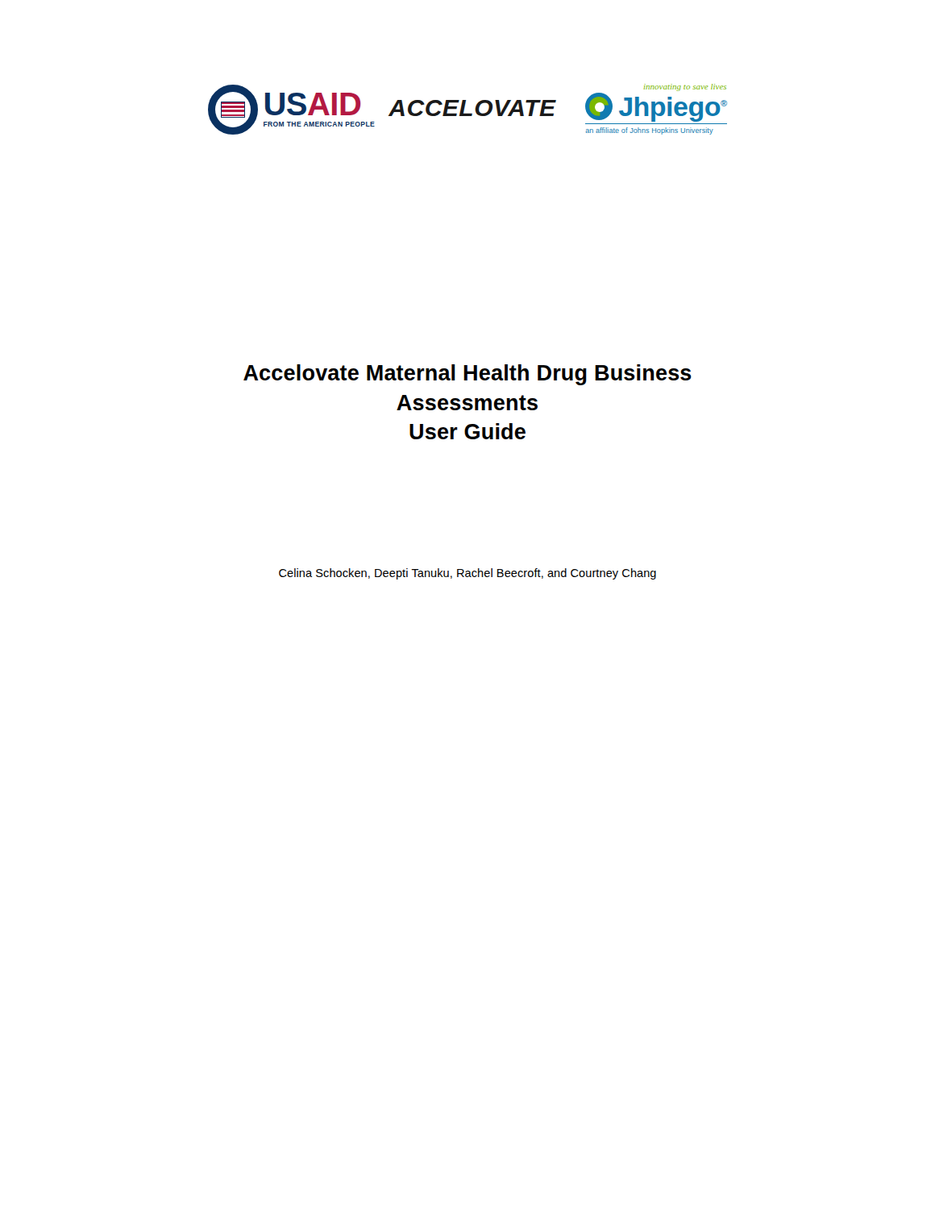US AID
FROM THE AMERICAN PEOPLE
ACCELOVATE
innovating to save lives
Jhpiego®
an affiliate of Johns Hopkins University
Accelovate Maternal Health Drug Business
Assessments
User Guide
Celina Schocken, Deepti Tanuku, Rachel Beecroft, and Courtney Chang